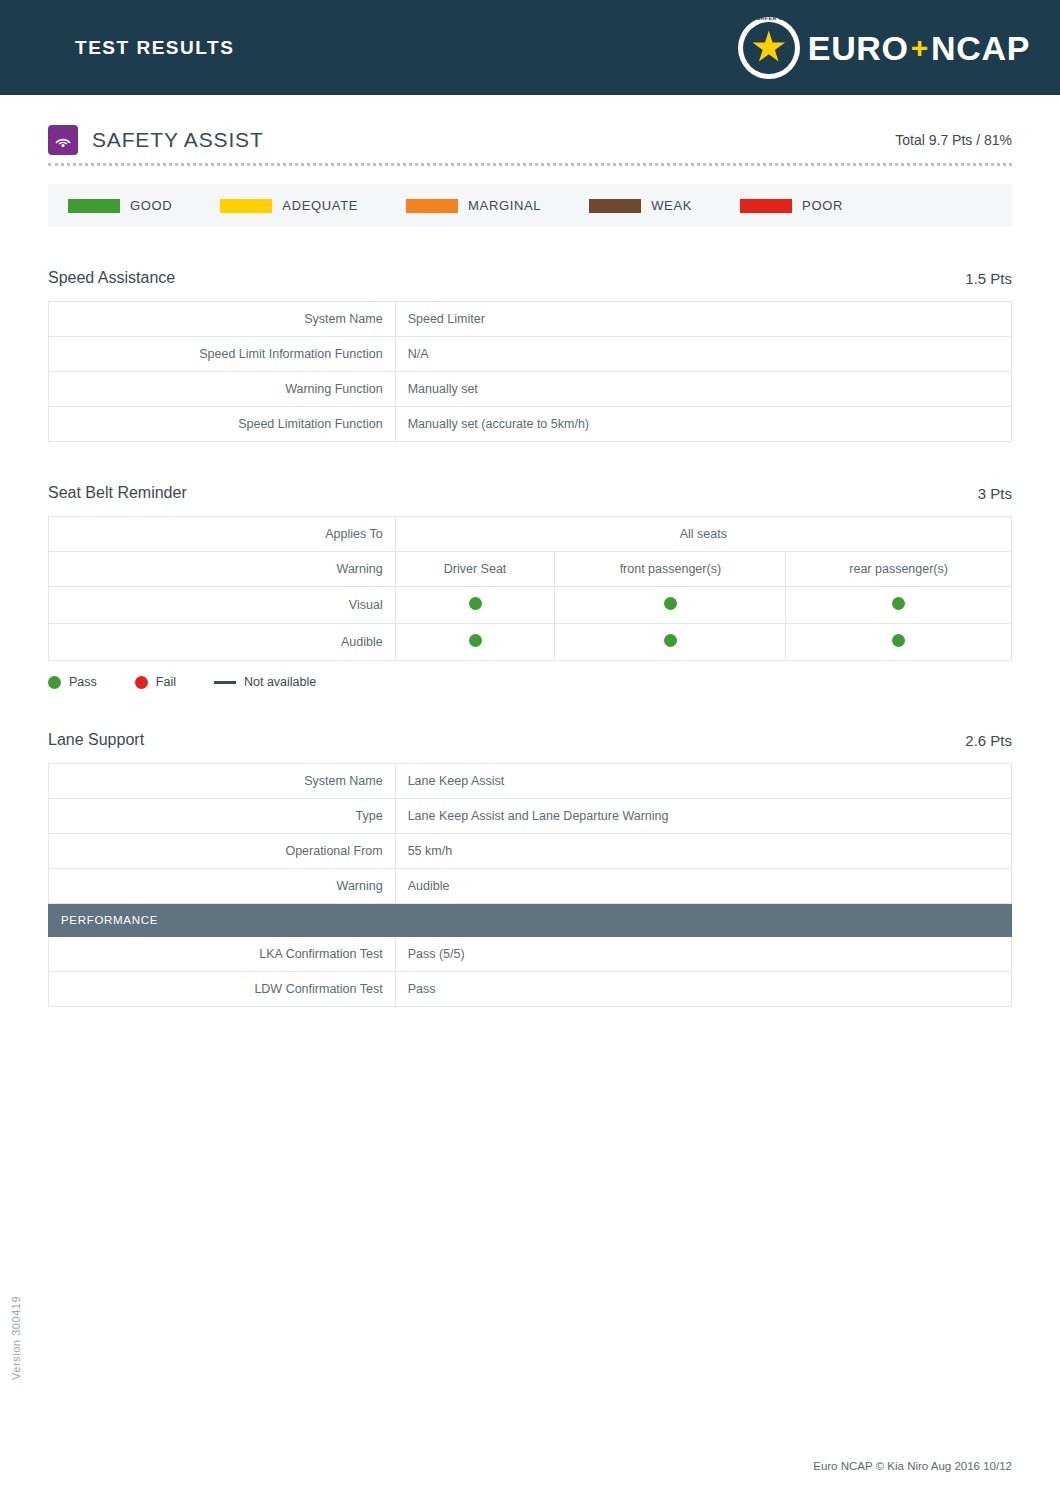TEST RESULTS
FOR SAFER CARS
EURO+NCAP
SAFETY ASSIST
Total 9.7 Pts / 81%
GOOD
ADEQUATE
MARGINAL
WEAK
POOR
Speed Assistance
1.5 Pts
| System Name | Speed Limiter |
| Speed Limit Information Function | N/A |
| Warning Function | Manually set |
| Speed Limitation Function | Manually set (accurate to 5km/h) |
Seat Belt Reminder
3 Pts
| Applies To | All seats |
| Warning | Driver Seat | front passenger(s) | rear passenger(s) |
| Visual | | | |
| Audible | | | |
Pass
Fail
Not available
Lane Support
2.6 Pts
| System Name | Lane Keep Assist |
| Type | Lane Keep Assist and Lane Departure Warning |
| Operational From | 55 km/h |
| Warning | Audible |
| PERFORMANCE |
| LKA Confirmation Test | Pass (5/5) |
| LDW Confirmation Test | Pass |
Version 300419
Euro NCAP © Kia Niro Aug 2016 10/12